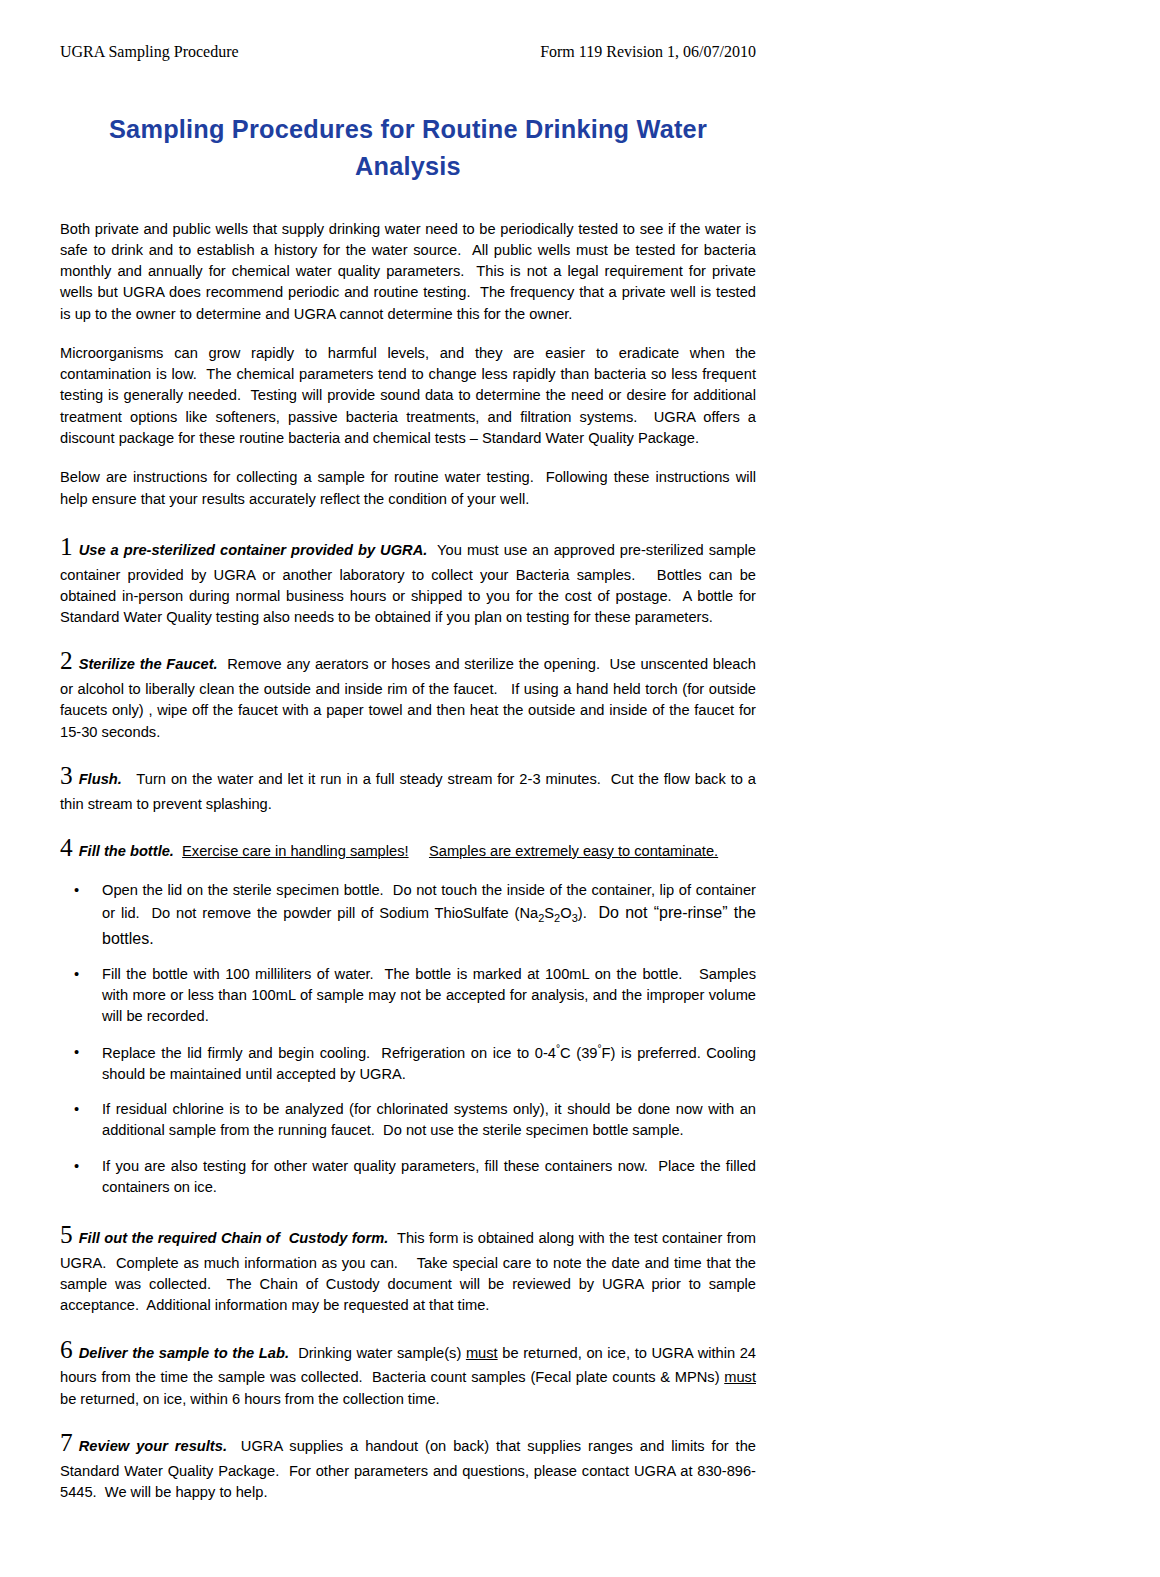UGRA Sampling Procedure Form 119 Revision 1, 06/07/2010
Sampling Procedures for Routine Drinking Water Analysis
Both private and public wells that supply drinking water need to be periodically tested to see if the water is safe to drink and to establish a history for the water source. All public wells must be tested for bacteria monthly and annually for chemical water quality parameters. This is not a legal requirement for private wells but UGRA does recommend periodic and routine testing. The frequency that a private well is tested is up to the owner to determine and UGRA cannot determine this for the owner.
Microorganisms can grow rapidly to harmful levels, and they are easier to eradicate when the contamination is low. The chemical parameters tend to change less rapidly than bacteria so less frequent testing is generally needed. Testing will provide sound data to determine the need or desire for additional treatment options like softeners, passive bacteria treatments, and filtration systems. UGRA offers a discount package for these routine bacteria and chemical tests – Standard Water Quality Package.
Below are instructions for collecting a sample for routine water testing. Following these instructions will help ensure that your results accurately reflect the condition of your well.
1 Use a pre-sterilized container provided by UGRA. You must use an approved pre-sterilized sample container provided by UGRA or another laboratory to collect your Bacteria samples. Bottles can be obtained in-person during normal business hours or shipped to you for the cost of postage. A bottle for Standard Water Quality testing also needs to be obtained if you plan on testing for these parameters.
2 Sterilize the Faucet. Remove any aerators or hoses and sterilize the opening. Use unscented bleach or alcohol to liberally clean the outside and inside rim of the faucet. If using a hand held torch (for outside faucets only) , wipe off the faucet with a paper towel and then heat the outside and inside of the faucet for 15-30 seconds.
3 Flush. Turn on the water and let it run in a full steady stream for 2-3 minutes. Cut the flow back to a thin stream to prevent splashing.
4 Fill the bottle. Exercise care in handling samples! Samples are extremely easy to contaminate.
Open the lid on the sterile specimen bottle. Do not touch the inside of the container, lip of container or lid. Do not remove the powder pill of Sodium ThioSulfate (Na2S2O3). Do not “pre-rinse” the bottles.
Fill the bottle with 100 milliliters of water. The bottle is marked at 100mL on the bottle. Samples with more or less than 100mL of sample may not be accepted for analysis, and the improper volume will be recorded.
Replace the lid firmly and begin cooling. Refrigeration on ice to 0-4°C (39°F) is preferred. Cooling should be maintained until accepted by UGRA.
If residual chlorine is to be analyzed (for chlorinated systems only), it should be done now with an additional sample from the running faucet. Do not use the sterile specimen bottle sample.
If you are also testing for other water quality parameters, fill these containers now. Place the filled containers on ice.
5 Fill out the required Chain of Custody form. This form is obtained along with the test container from UGRA. Complete as much information as you can. Take special care to note the date and time that the sample was collected. The Chain of Custody document will be reviewed by UGRA prior to sample acceptance. Additional information may be requested at that time.
6 Deliver the sample to the Lab. Drinking water sample(s) must be returned, on ice, to UGRA within 24 hours from the time the sample was collected. Bacteria count samples (Fecal plate counts & MPNs) must be returned, on ice, within 6 hours from the collection time.
7 Review your results. UGRA supplies a handout (on back) that supplies ranges and limits for the Standard Water Quality Package. For other parameters and questions, please contact UGRA at 830-896-5445. We will be happy to help.